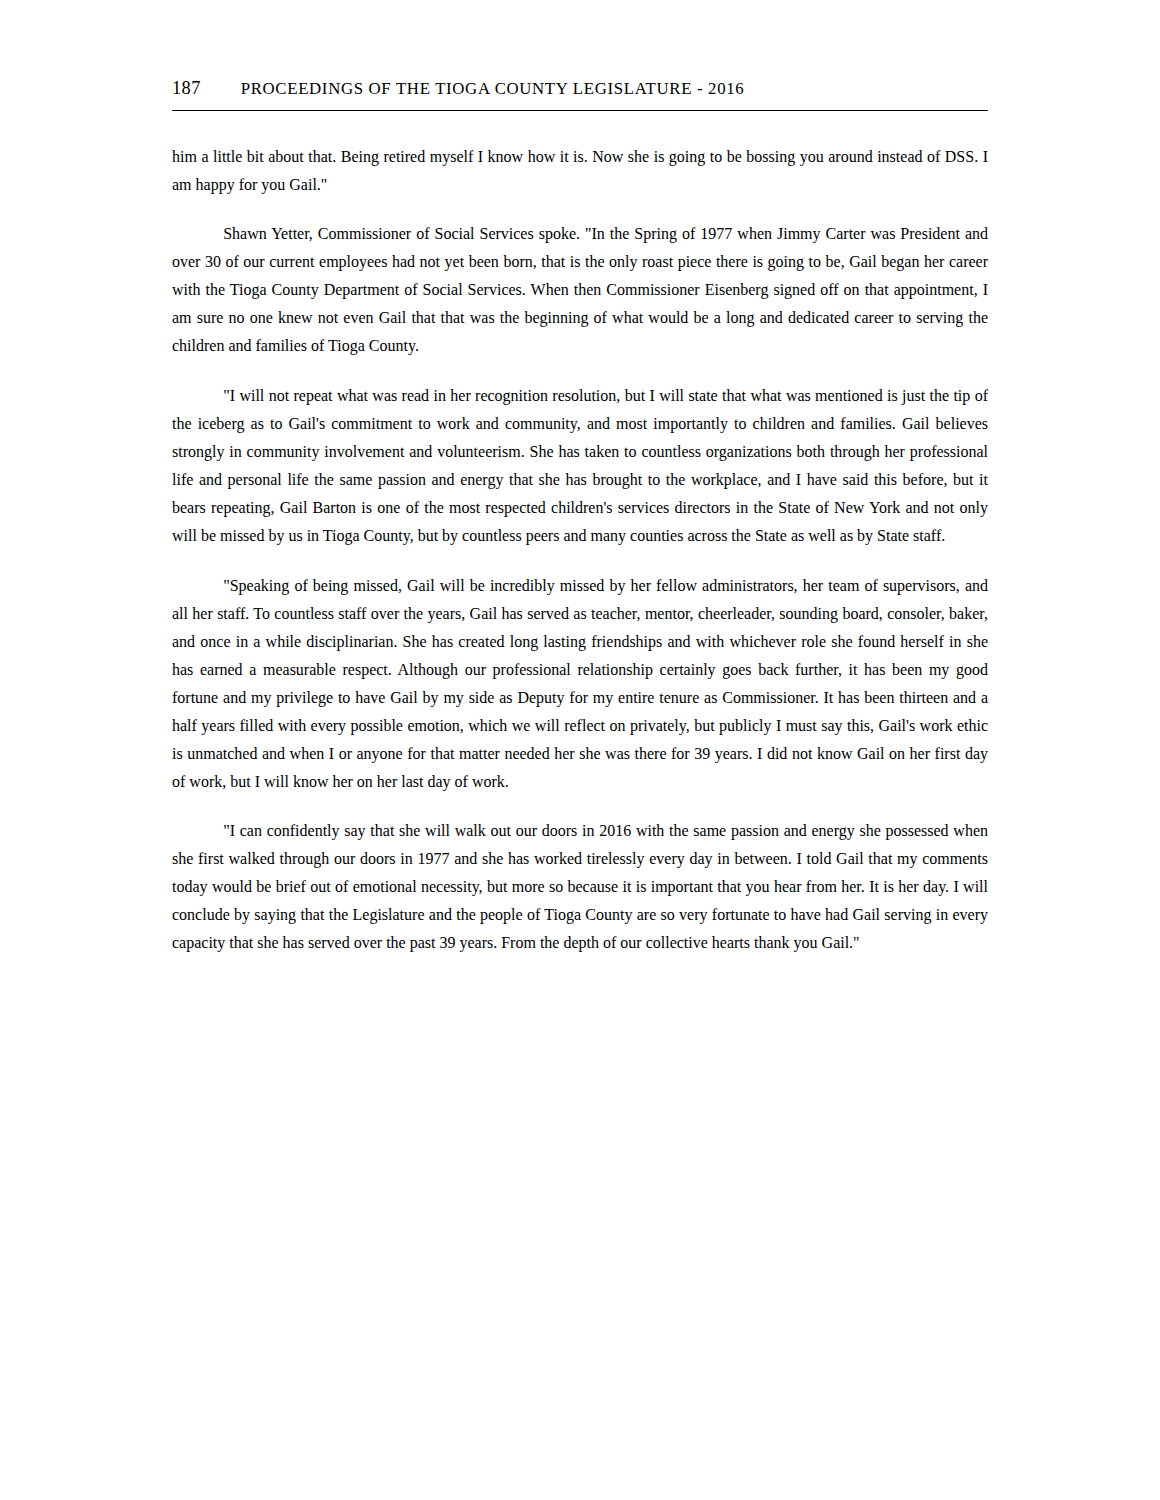187 Proceedings of the Tioga County Legislature - 2016
him a little bit about that. Being retired myself I know how it is. Now she is going to be bossing you around instead of DSS. I am happy for you Gail."
Shawn Yetter, Commissioner of Social Services spoke. "In the Spring of 1977 when Jimmy Carter was President and over 30 of our current employees had not yet been born, that is the only roast piece there is going to be, Gail began her career with the Tioga County Department of Social Services. When then Commissioner Eisenberg signed off on that appointment, I am sure no one knew not even Gail that that was the beginning of what would be a long and dedicated career to serving the children and families of Tioga County.
"I will not repeat what was read in her recognition resolution, but I will state that what was mentioned is just the tip of the iceberg as to Gail's commitment to work and community, and most importantly to children and families. Gail believes strongly in community involvement and volunteerism. She has taken to countless organizations both through her professional life and personal life the same passion and energy that she has brought to the workplace, and I have said this before, but it bears repeating, Gail Barton is one of the most respected children's services directors in the State of New York and not only will be missed by us in Tioga County, but by countless peers and many counties across the State as well as by State staff.
"Speaking of being missed, Gail will be incredibly missed by her fellow administrators, her team of supervisors, and all her staff. To countless staff over the years, Gail has served as teacher, mentor, cheerleader, sounding board, consoler, baker, and once in a while disciplinarian. She has created long lasting friendships and with whichever role she found herself in she has earned a measurable respect. Although our professional relationship certainly goes back further, it has been my good fortune and my privilege to have Gail by my side as Deputy for my entire tenure as Commissioner. It has been thirteen and a half years filled with every possible emotion, which we will reflect on privately, but publicly I must say this, Gail's work ethic is unmatched and when I or anyone for that matter needed her she was there for 39 years. I did not know Gail on her first day of work, but I will know her on her last day of work.
"I can confidently say that she will walk out our doors in 2016 with the same passion and energy she possessed when she first walked through our doors in 1977 and she has worked tirelessly every day in between. I told Gail that my comments today would be brief out of emotional necessity, but more so because it is important that you hear from her. It is her day. I will conclude by saying that the Legislature and the people of Tioga County are so very fortunate to have had Gail serving in every capacity that she has served over the past 39 years. From the depth of our collective hearts thank you Gail."